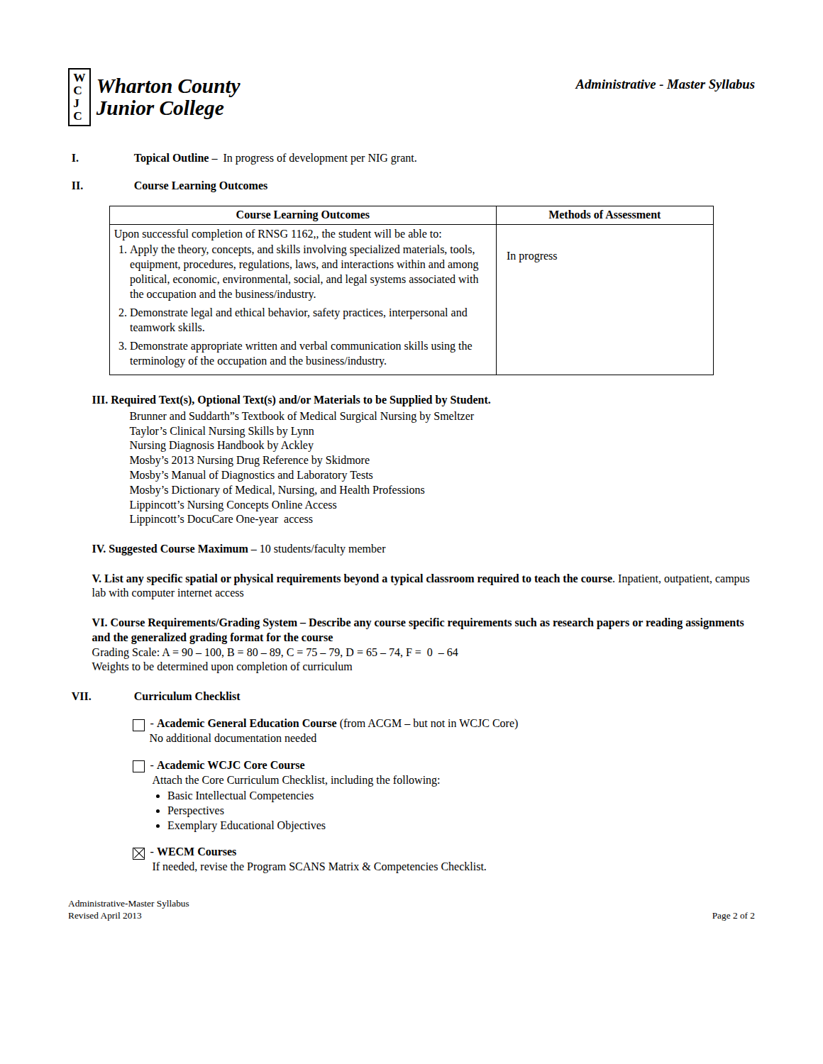WCJC
Wharton County
Junior College
Administrative - Master Syllabus
I.
Topical Outline – In progress of development per NIG grant.
II.
Course Learning Outcomes
| Course Learning Outcomes | Methods of Assessment |
| --- | --- |
| Upon successful completion of RNSG 1162,, the student will be able to: Apply the theory, concepts, and skills involving specialized materials, tools, equipment, procedures, regulations, laws, and interactions within and among political, economic, environmental, social, and legal systems associated with the occupation and the business/industry. Demonstrate legal and ethical behavior, safety practices, interpersonal and teamwork skills. Demonstrate appropriate written and verbal communication skills using the terminology of the occupation and the business/industry. | In progress |
III. Required Text(s), Optional Text(s) and/or Materials to be Supplied by Student.
Brunner and Suddarth”s Textbook of Medical Surgical Nursing by Smeltzer
Taylor’s Clinical Nursing Skills by Lynn
Nursing Diagnosis Handbook by Ackley
Mosby’s 2013 Nursing Drug Reference by Skidmore
Mosby’s Manual of Diagnostics and Laboratory Tests
Mosby’s Dictionary of Medical, Nursing, and Health Professions
Lippincott’s Nursing Concepts Online Access
Lippincott’s DocuCare One-year access
IV. Suggested Course Maximum – 10 students/faculty member
V. List any specific spatial or physical requirements beyond a typical classroom required to teach the course. Inpatient, outpatient, campus lab with computer internet access
VI. Course Requirements/Grading System – Describe any course specific requirements such as research papers or reading assignments and the generalized grading format for the course
Grading Scale: A = 90 – 100, B = 80 – 89, C = 75 – 79, D = 65 – 74, F = 0 – 64
Weights to be determined upon completion of curriculum
VII.
Curriculum Checklist
- Academic General Education Course (from ACGM – but not in WCJC Core)
No additional documentation needed
- Academic WCJC Core Course
Attach the Core Curriculum Checklist, including the following:
Basic Intellectual Competencies
Perspectives
Exemplary Educational Objectives
- WECM Courses
If needed, revise the Program SCANS Matrix & Competencies Checklist.
Administrative-Master Syllabus
Revised April 2013
Page 2 of 2